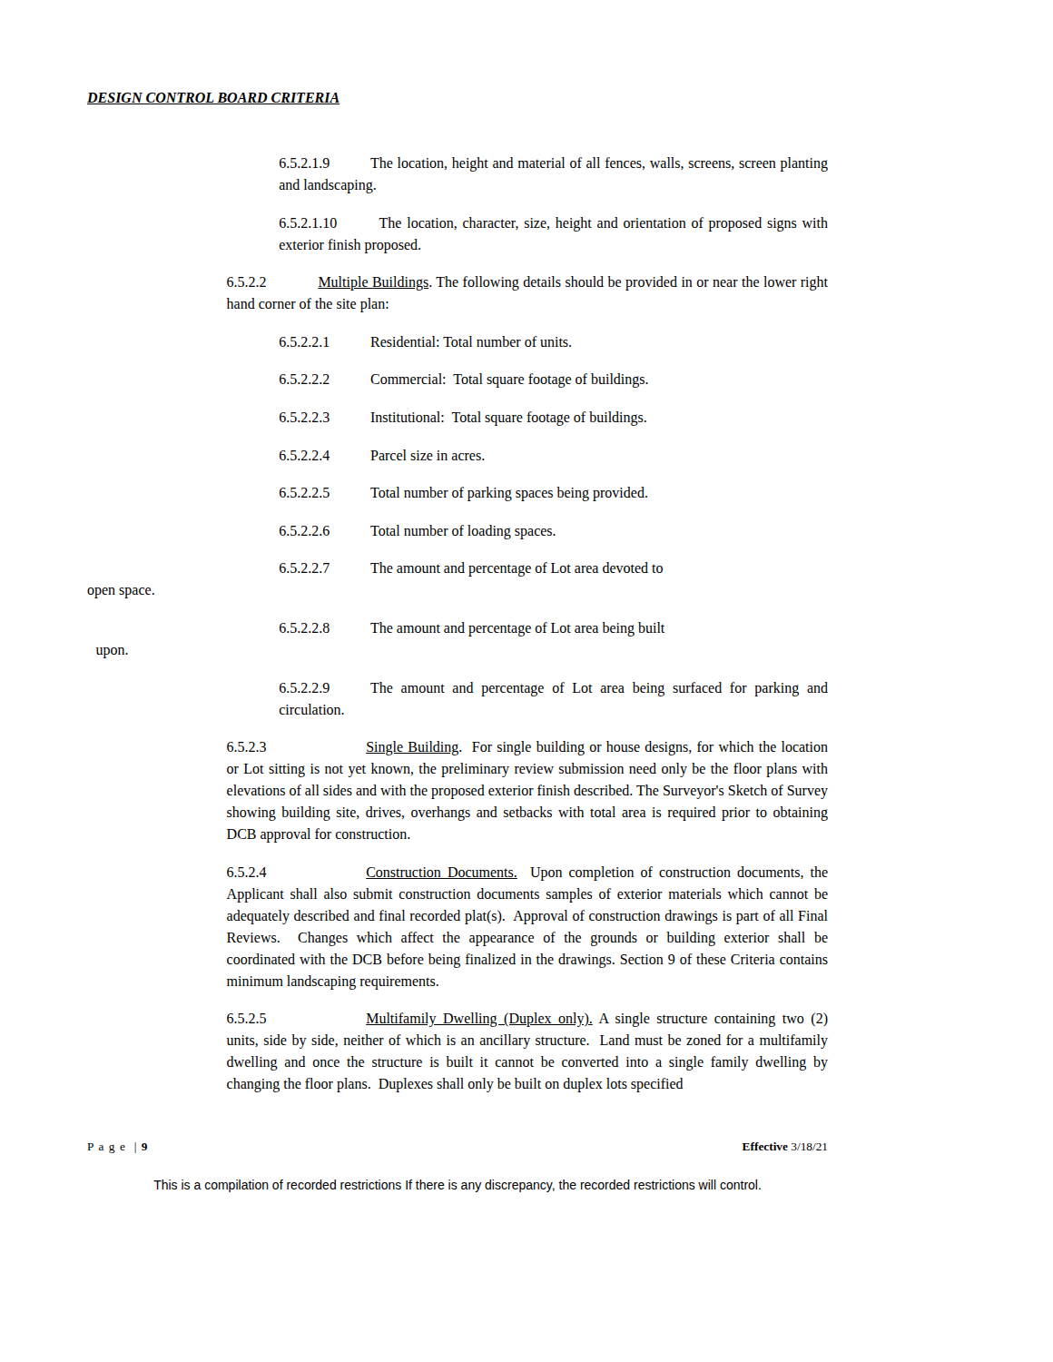DESIGN CONTROL BOARD CRITERIA
6.5.2.1.9 The location, height and material of all fences, walls, screens, screen planting and landscaping.
6.5.2.1.10 The location, character, size, height and orientation of proposed signs with exterior finish proposed.
6.5.2.2 Multiple Buildings. The following details should be provided in or near the lower right hand corner of the site plan:
6.5.2.2.1 Residential: Total number of units.
6.5.2.2.2 Commercial: Total square footage of buildings.
6.5.2.2.3 Institutional: Total square footage of buildings.
6.5.2.2.4 Parcel size in acres.
6.5.2.2.5 Total number of parking spaces being provided.
6.5.2.2.6 Total number of loading spaces.
6.5.2.2.7 The amount and percentage of Lot area devoted to
open space.
6.5.2.2.8 The amount and percentage of Lot area being built
upon.
6.5.2.2.9 The amount and percentage of Lot area being surfaced for parking and circulation.
6.5.2.3 Single Building. For single building or house designs, for which the location or Lot sitting is not yet known, the preliminary review submission need only be the floor plans with elevations of all sides and with the proposed exterior finish described. The Surveyor's Sketch of Survey showing building site, drives, overhangs and setbacks with total area is required prior to obtaining DCB approval for construction.
6.5.2.4 Construction Documents. Upon completion of construction documents, the Applicant shall also submit construction documents samples of exterior materials which cannot be adequately described and final recorded plat(s). Approval of construction drawings is part of all Final Reviews. Changes which affect the appearance of the grounds or building exterior shall be coordinated with the DCB before being finalized in the drawings. Section 9 of these Criteria contains minimum landscaping requirements.
6.5.2.5 Multifamily Dwelling (Duplex only). A single structure containing two (2) units, side by side, neither of which is an ancillary structure. Land must be zoned for a multifamily dwelling and once the structure is built it cannot be converted into a single family dwelling by changing the floor plans. Duplexes shall only be built on duplex lots specified
P a g e | 9
Effective 3/18/21
This is a compilation of recorded restrictions If there is any discrepancy, the recorded restrictions will control.